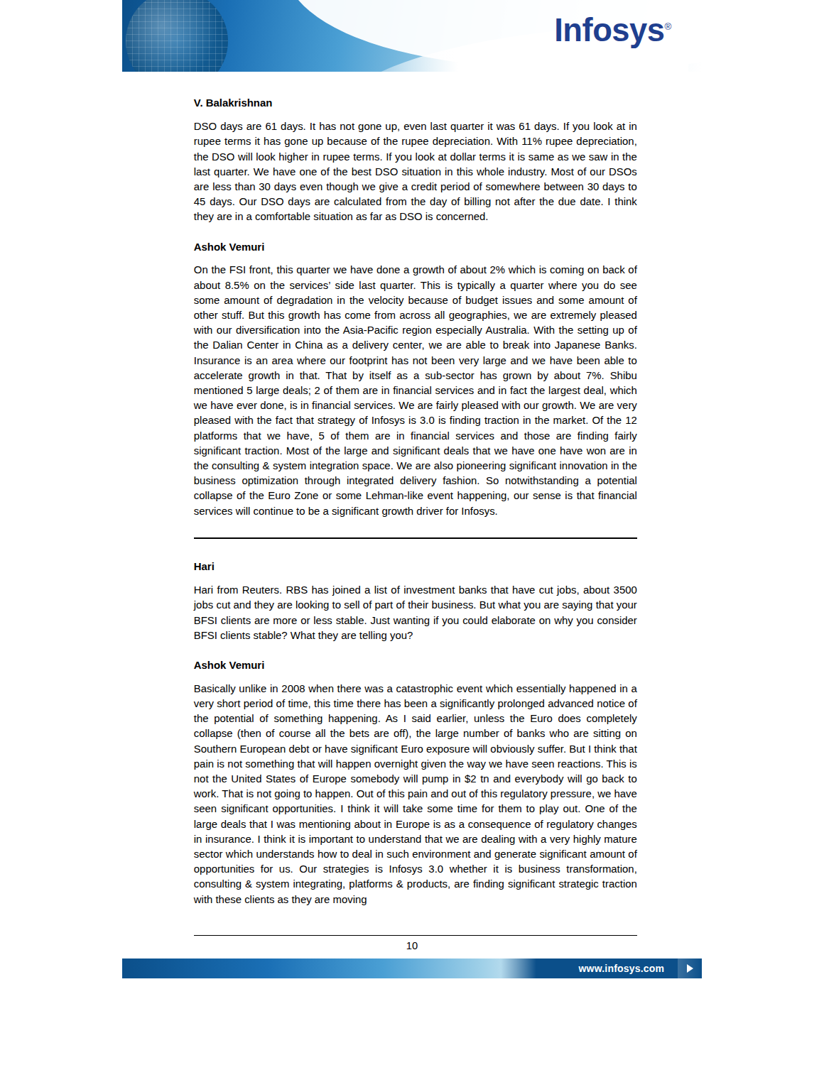Infosys®
V. Balakrishnan
DSO days are 61 days. It has not gone up, even last quarter it was 61 days. If you look at in rupee terms it has gone up because of the rupee depreciation. With 11% rupee depreciation, the DSO will look higher in rupee terms. If you look at dollar terms it is same as we saw in the last quarter. We have one of the best DSO situation in this whole industry. Most of our DSOs are less than 30 days even though we give a credit period of somewhere between 30 days to 45 days. Our DSO days are calculated from the day of billing not after the due date. I think they are in a comfortable situation as far as DSO is concerned.
Ashok Vemuri
On the FSI front, this quarter we have done a growth of about 2% which is coming on back of about 8.5% on the services’ side last quarter. This is typically a quarter where you do see some amount of degradation in the velocity because of budget issues and some amount of other stuff. But this growth has come from across all geographies, we are extremely pleased with our diversification into the Asia-Pacific region especially Australia. With the setting up of the Dalian Center in China as a delivery center, we are able to break into Japanese Banks. Insurance is an area where our footprint has not been very large and we have been able to accelerate growth in that. That by itself as a sub-sector has grown by about 7%. Shibu mentioned 5 large deals; 2 of them are in financial services and in fact the largest deal, which we have ever done, is in financial services. We are fairly pleased with our growth. We are very pleased with the fact that strategy of Infosys is 3.0 is finding traction in the market. Of the 12 platforms that we have, 5 of them are in financial services and those are finding fairly significant traction. Most of the large and significant deals that we have one have won are in the consulting & system integration space. We are also pioneering significant innovation in the business optimization through integrated delivery fashion. So notwithstanding a potential collapse of the Euro Zone or some Lehman-like event happening, our sense is that financial services will continue to be a significant growth driver for Infosys.
Hari
Hari from Reuters. RBS has joined a list of investment banks that have cut jobs, about 3500 jobs cut and they are looking to sell of part of their business. But what you are saying that your BFSI clients are more or less stable. Just wanting if you could elaborate on why you consider BFSI clients stable? What they are telling you?
Ashok Vemuri
Basically unlike in 2008 when there was a catastrophic event which essentially happened in a very short period of time, this time there has been a significantly prolonged advanced notice of the potential of something happening. As I said earlier, unless the Euro does completely collapse (then of course all the bets are off), the large number of banks who are sitting on Southern European debt or have significant Euro exposure will obviously suffer. But I think that pain is not something that will happen overnight given the way we have seen reactions. This is not the United States of Europe somebody will pump in $2 tn and everybody will go back to work. That is not going to happen. Out of this pain and out of this regulatory pressure, we have seen significant opportunities. I think it will take some time for them to play out. One of the large deals that I was mentioning about in Europe is as a consequence of regulatory changes in insurance. I think it is important to understand that we are dealing with a very highly mature sector which understands how to deal in such environment and generate significant amount of opportunities for us. Our strategies is Infosys 3.0 whether it is business transformation, consulting & system integrating, platforms & products, are finding significant strategic traction with these clients as they are moving
10
www.infosys.com